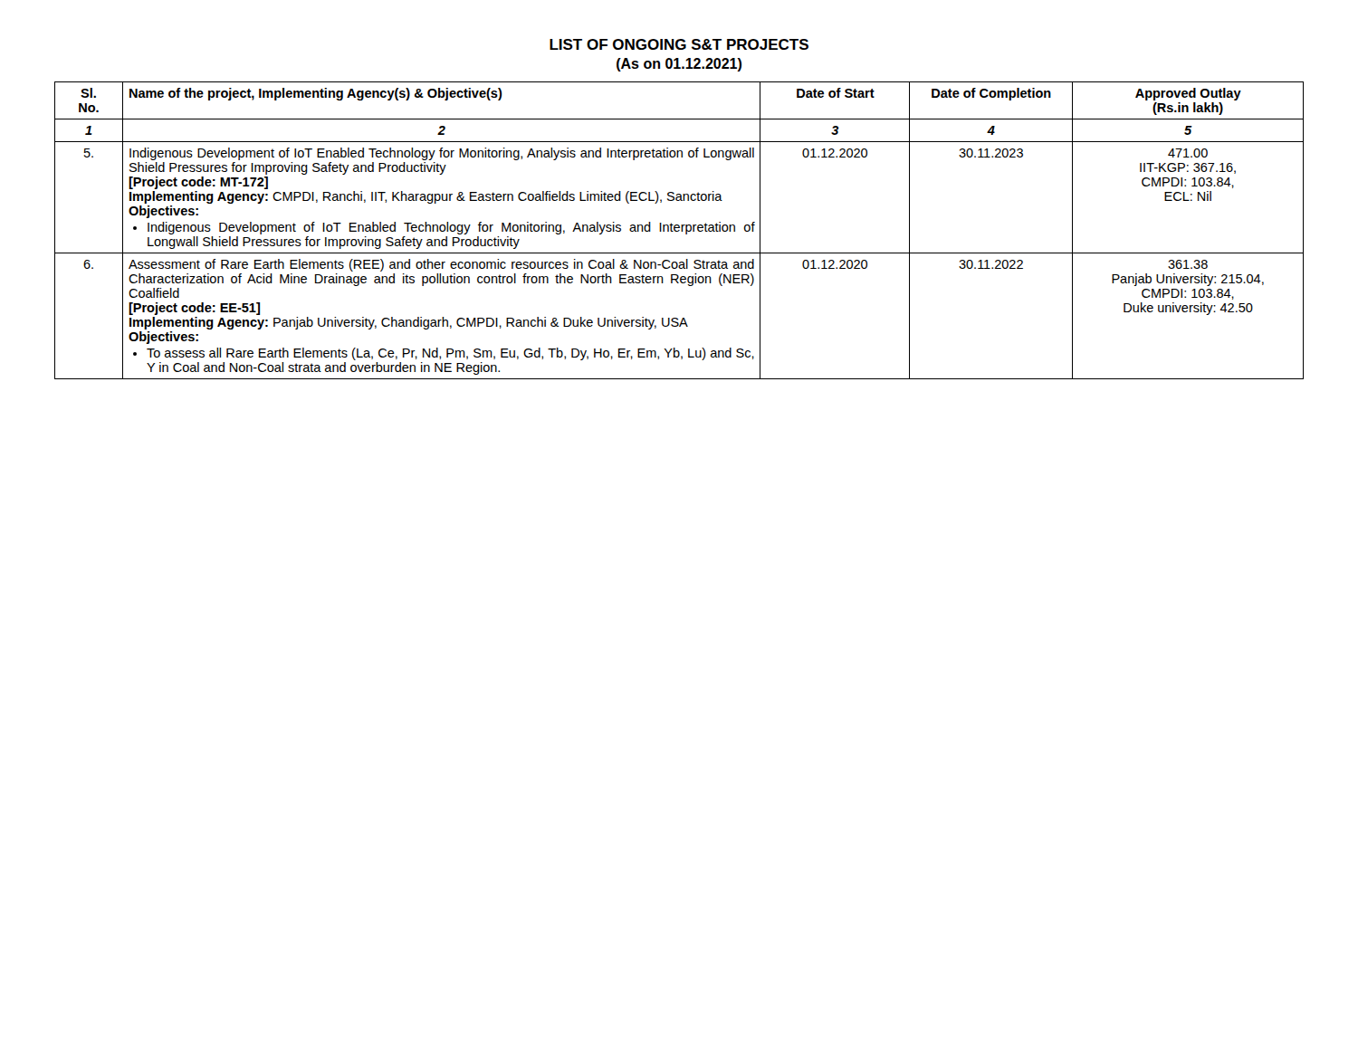LIST OF ONGOING S&T PROJECTS
(As on 01.12.2021)
| Sl. No. | Name of the project, Implementing Agency(s) & Objective(s) | Date of Start | Date of Completion | Approved Outlay (Rs.in lakh) |
| --- | --- | --- | --- | --- |
| 1 | 2 | 3 | 4 | 5 |
| 5. | Indigenous Development of IoT Enabled Technology for Monitoring, Analysis and Interpretation of Longwall Shield Pressures for Improving Safety and Productivity [Project code: MT-172] Implementing Agency: CMPDI, Ranchi, IIT, Kharagpur & Eastern Coalfields Limited (ECL), Sanctoria Objectives: Indigenous Development of IoT Enabled Technology for Monitoring, Analysis and Interpretation of Longwall Shield Pressures for Improving Safety and Productivity | 01.12.2020 | 30.11.2023 | 471.00 IIT-KGP: 367.16, CMPDI: 103.84, ECL: Nil |
| 6. | Assessment of Rare Earth Elements (REE) and other economic resources in Coal & Non-Coal Strata and Characterization of Acid Mine Drainage and its pollution control from the North Eastern Region (NER) Coalfield [Project code: EE-51] Implementing Agency: Panjab University, Chandigarh, CMPDI, Ranchi & Duke University, USA Objectives: To assess all Rare Earth Elements (La, Ce, Pr, Nd, Pm, Sm, Eu, Gd, Tb, Dy, Ho, Er, Em, Yb, Lu) and Sc, Y in Coal and Non-Coal strata and overburden in NE Region. | 01.12.2020 | 30.11.2022 | 361.38 Panjab University: 215.04, CMPDI: 103.84, Duke university: 42.50 |